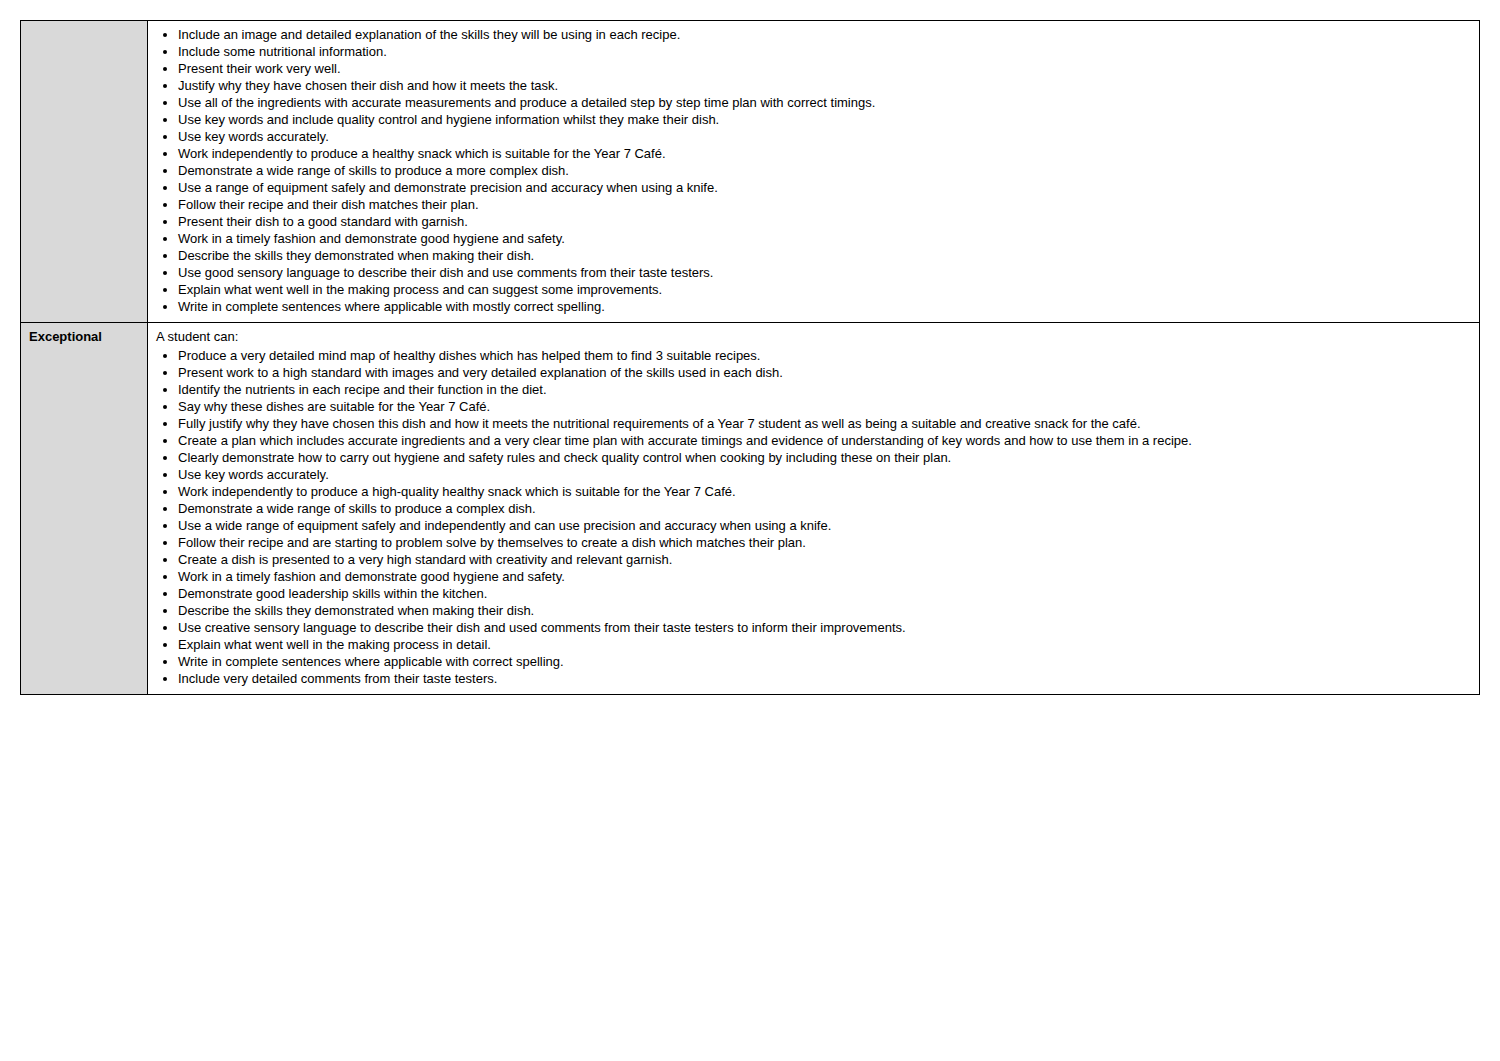| | Include an image and detailed explanation of the skills they will be using in each recipe. Include some nutritional information. Present their work very well. Justify why they have chosen their dish and how it meets the task. Use all of the ingredients with accurate measurements and produce a detailed step by step time plan with correct timings. Use key words and include quality control and hygiene information whilst they make their dish. Use key words accurately. Work independently to produce a healthy snack which is suitable for the Year 7 Café. Demonstrate a wide range of skills to produce a more complex dish. Use a range of equipment safely and demonstrate precision and accuracy when using a knife. Follow their recipe and their dish matches their plan. Present their dish to a good standard with garnish. Work in a timely fashion and demonstrate good hygiene and safety. Describe the skills they demonstrated when making their dish. Use good sensory language to describe their dish and use comments from their taste testers. Explain what went well in the making process and can suggest some improvements. Write in complete sentences where applicable with mostly correct spelling. |
| Exceptional | A student can: Produce a very detailed mind map of healthy dishes which has helped them to find 3 suitable recipes. Present work to a high standard with images and very detailed explanation of the skills used in each dish. Identify the nutrients in each recipe and their function in the diet. Say why these dishes are suitable for the Year 7 Café. Fully justify why they have chosen this dish and how it meets the nutritional requirements of a Year 7 student as well as being a suitable and creative snack for the café. Create a plan which includes accurate ingredients and a very clear time plan with accurate timings and evidence of understanding of key words and how to use them in a recipe. Clearly demonstrate how to carry out hygiene and safety rules and check quality control when cooking by including these on their plan. Use key words accurately. Work independently to produce a high-quality healthy snack which is suitable for the Year 7 Café. Demonstrate a wide range of skills to produce a complex dish. Use a wide range of equipment safely and independently and can use precision and accuracy when using a knife. Follow their recipe and are starting to problem solve by themselves to create a dish which matches their plan. Create a dish is presented to a very high standard with creativity and relevant garnish. Work in a timely fashion and demonstrate good hygiene and safety. Demonstrate good leadership skills within the kitchen. Describe the skills they demonstrated when making their dish. Use creative sensory language to describe their dish and used comments from their taste testers to inform their improvements. Explain what went well in the making process in detail. Write in complete sentences where applicable with correct spelling. Include very detailed comments from their taste testers. |